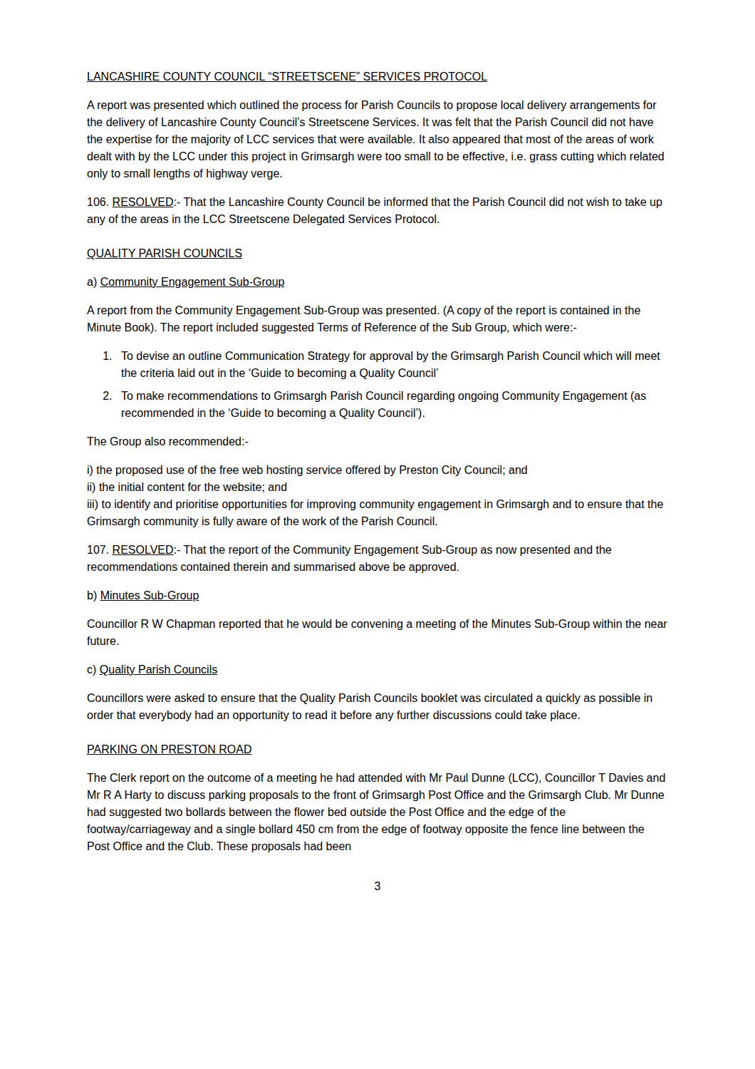LANCASHIRE COUNTY COUNCIL “STREETSCENE” SERVICES PROTOCOL
A report was presented which outlined the process for Parish Councils to propose local delivery arrangements for the delivery of Lancashire County Council’s Streetscene Services. It was felt that the Parish Council did not have the expertise for the majority of LCC services that were available. It also appeared that most of the areas of work dealt with by the LCC under this project in Grimsargh were too small to be effective, i.e. grass cutting which related only to small lengths of highway verge.
106. RESOLVED:- That the Lancashire County Council be informed that the Parish Council did not wish to take up any of the areas in the LCC Streetscene Delegated Services Protocol.
QUALITY PARISH COUNCILS
a) Community Engagement Sub-Group
A report from the Community Engagement Sub-Group was presented. (A copy of the report is contained in the Minute Book). The report included suggested Terms of Reference of the Sub Group, which were:-
To devise an outline Communication Strategy for approval by the Grimsargh Parish Council which will meet the criteria laid out in the ‘Guide to becoming a Quality Council’
To make recommendations to Grimsargh Parish Council regarding ongoing Community Engagement (as recommended in the ‘Guide to becoming a Quality Council’).
The Group also recommended:-
i) the proposed use of the free web hosting service offered by Preston City Council; and
ii) the initial content for the website; and
iii) to identify and prioritise opportunities for improving community engagement in Grimsargh and to ensure that the Grimsargh community is fully aware of the work of the Parish Council.
107. RESOLVED:- That the report of the Community Engagement Sub-Group as now presented and the recommendations contained therein and summarised above be approved.
b) Minutes Sub-Group
Councillor R W Chapman reported that he would be convening a meeting of the Minutes Sub-Group within the near future.
c) Quality Parish Councils
Councillors were asked to ensure that the Quality Parish Councils booklet was circulated a quickly as possible in order that everybody had an opportunity to read it before any further discussions could take place.
PARKING ON PRESTON ROAD
The Clerk report on the outcome of a meeting he had attended with Mr Paul Dunne (LCC), Councillor T Davies and Mr R A Harty to discuss parking proposals to the front of Grimsargh Post Office and the Grimsargh Club. Mr Dunne had suggested two bollards between the flower bed outside the Post Office and the edge of the footway/carriageway and a single bollard 450 cm from the edge of footway opposite the fence line between the Post Office and the Club. These proposals had been
3